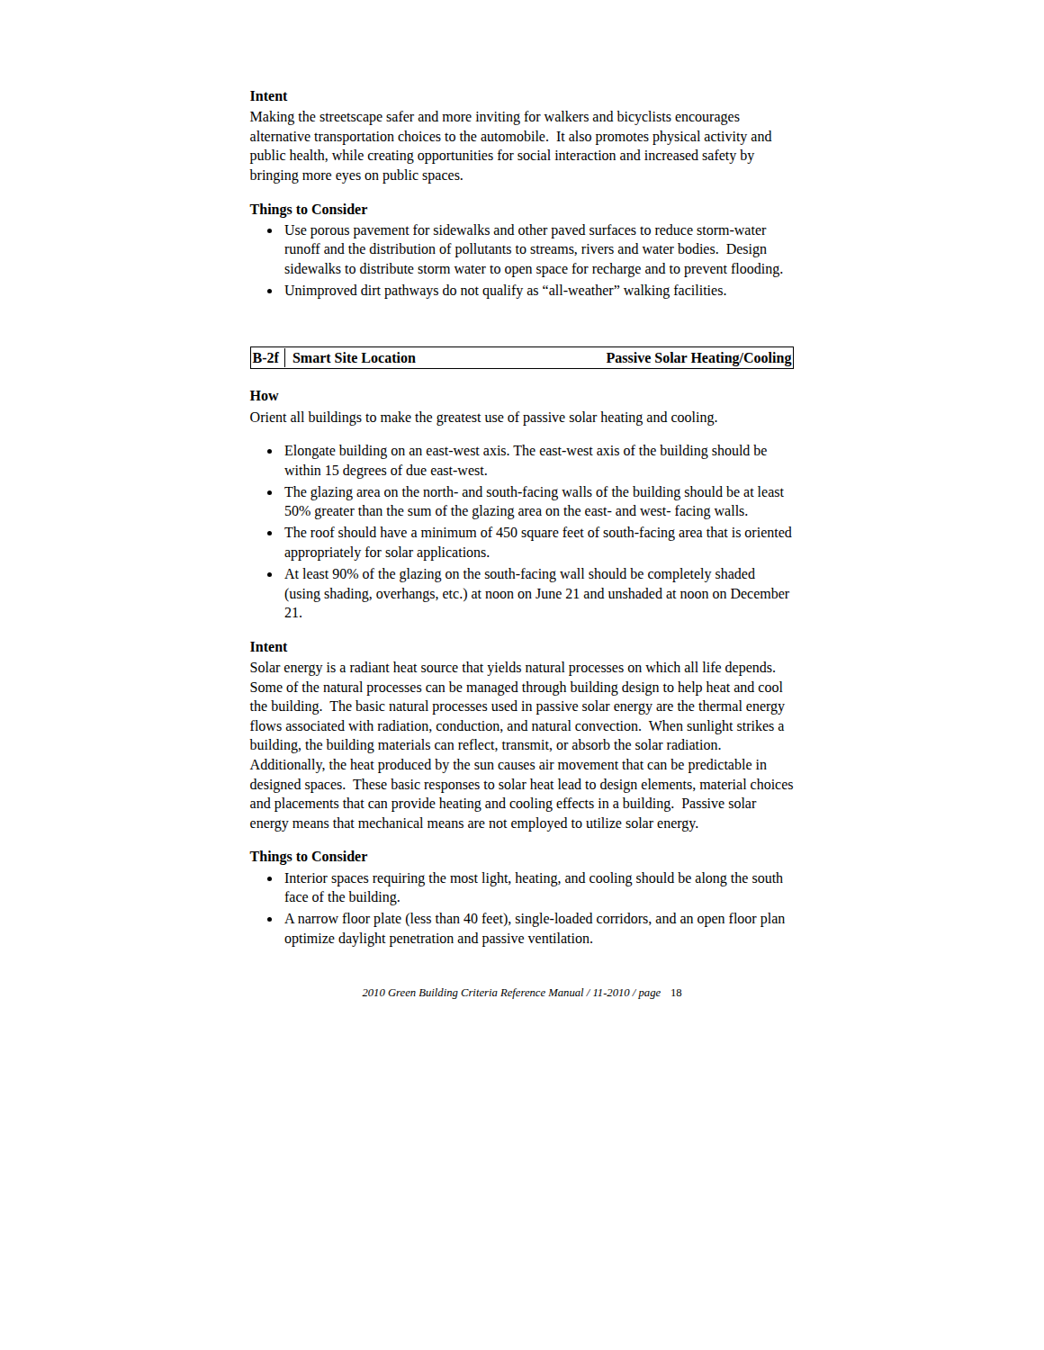Intent
Making the streetscape safer and more inviting for walkers and bicyclists encourages alternative transportation choices to the automobile. It also promotes physical activity and public health, while creating opportunities for social interaction and increased safety by bringing more eyes on public spaces.
Things to Consider
Use porous pavement for sidewalks and other paved surfaces to reduce storm-water runoff and the distribution of pollutants to streams, rivers and water bodies. Design sidewalks to distribute storm water to open space for recharge and to prevent flooding.
Unimproved dirt pathways do not qualify as “all-weather” walking facilities.
B-2f Smart Site Location Passive Solar Heating/Cooling
How
Orient all buildings to make the greatest use of passive solar heating and cooling.
Elongate building on an east-west axis. The east-west axis of the building should be within 15 degrees of due east-west.
The glazing area on the north- and south-facing walls of the building should be at least 50% greater than the sum of the glazing area on the east- and west- facing walls.
The roof should have a minimum of 450 square feet of south-facing area that is oriented appropriately for solar applications.
At least 90% of the glazing on the south-facing wall should be completely shaded (using shading, overhangs, etc.) at noon on June 21 and unshaded at noon on December 21.
Intent
Solar energy is a radiant heat source that yields natural processes on which all life depends. Some of the natural processes can be managed through building design to help heat and cool the building. The basic natural processes used in passive solar energy are the thermal energy flows associated with radiation, conduction, and natural convection. When sunlight strikes a building, the building materials can reflect, transmit, or absorb the solar radiation. Additionally, the heat produced by the sun causes air movement that can be predictable in designed spaces. These basic responses to solar heat lead to design elements, material choices and placements that can provide heating and cooling effects in a building. Passive solar energy means that mechanical means are not employed to utilize solar energy.
Things to Consider
Interior spaces requiring the most light, heating, and cooling should be along the south face of the building.
A narrow floor plate (less than 40 feet), single-loaded corridors, and an open floor plan optimize daylight penetration and passive ventilation.
2010 Green Building Criteria Reference Manual / 11-2010 / page 18